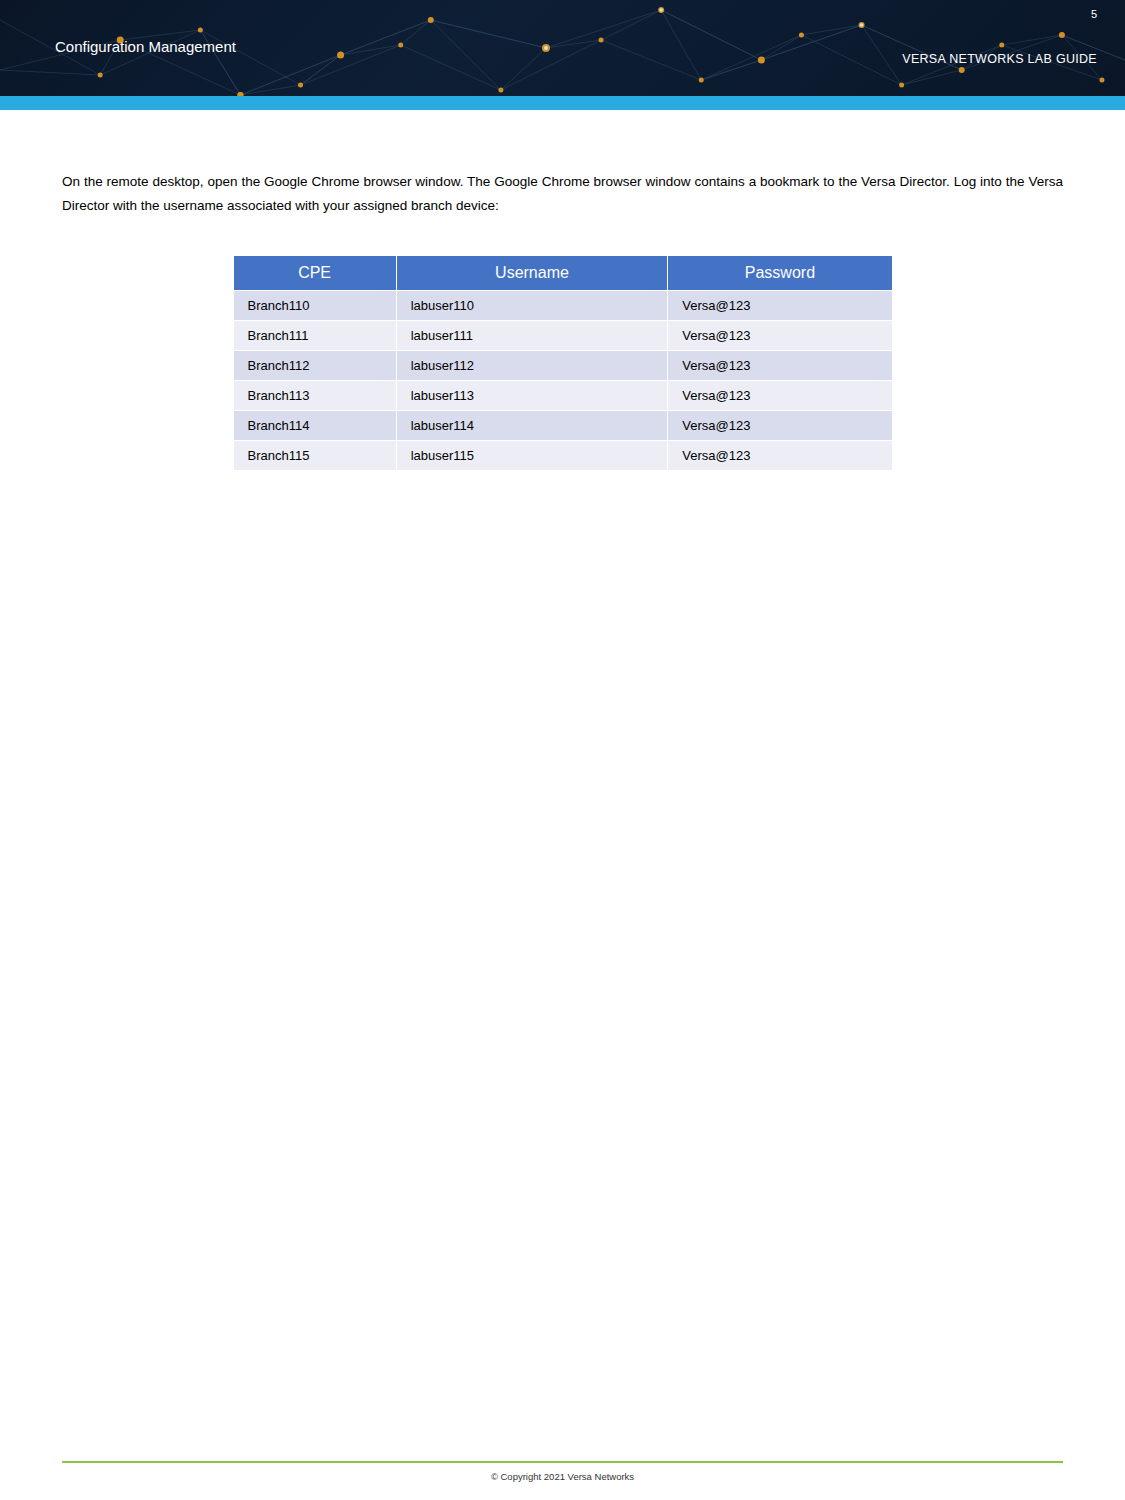5
Configuration Management
VERSA NETWORKS LAB GUIDE
On the remote desktop, open the Google Chrome browser window. The Google Chrome browser window contains a bookmark to the Versa Director. Log into the Versa Director with the username associated with your assigned branch device:
| CPE | Username | Password |
| --- | --- | --- |
| Branch110 | labuser110 | Versa@123 |
| Branch111 | labuser111 | Versa@123 |
| Branch112 | labuser112 | Versa@123 |
| Branch113 | labuser113 | Versa@123 |
| Branch114 | labuser114 | Versa@123 |
| Branch115 | labuser115 | Versa@123 |
© Copyright 2021 Versa Networks